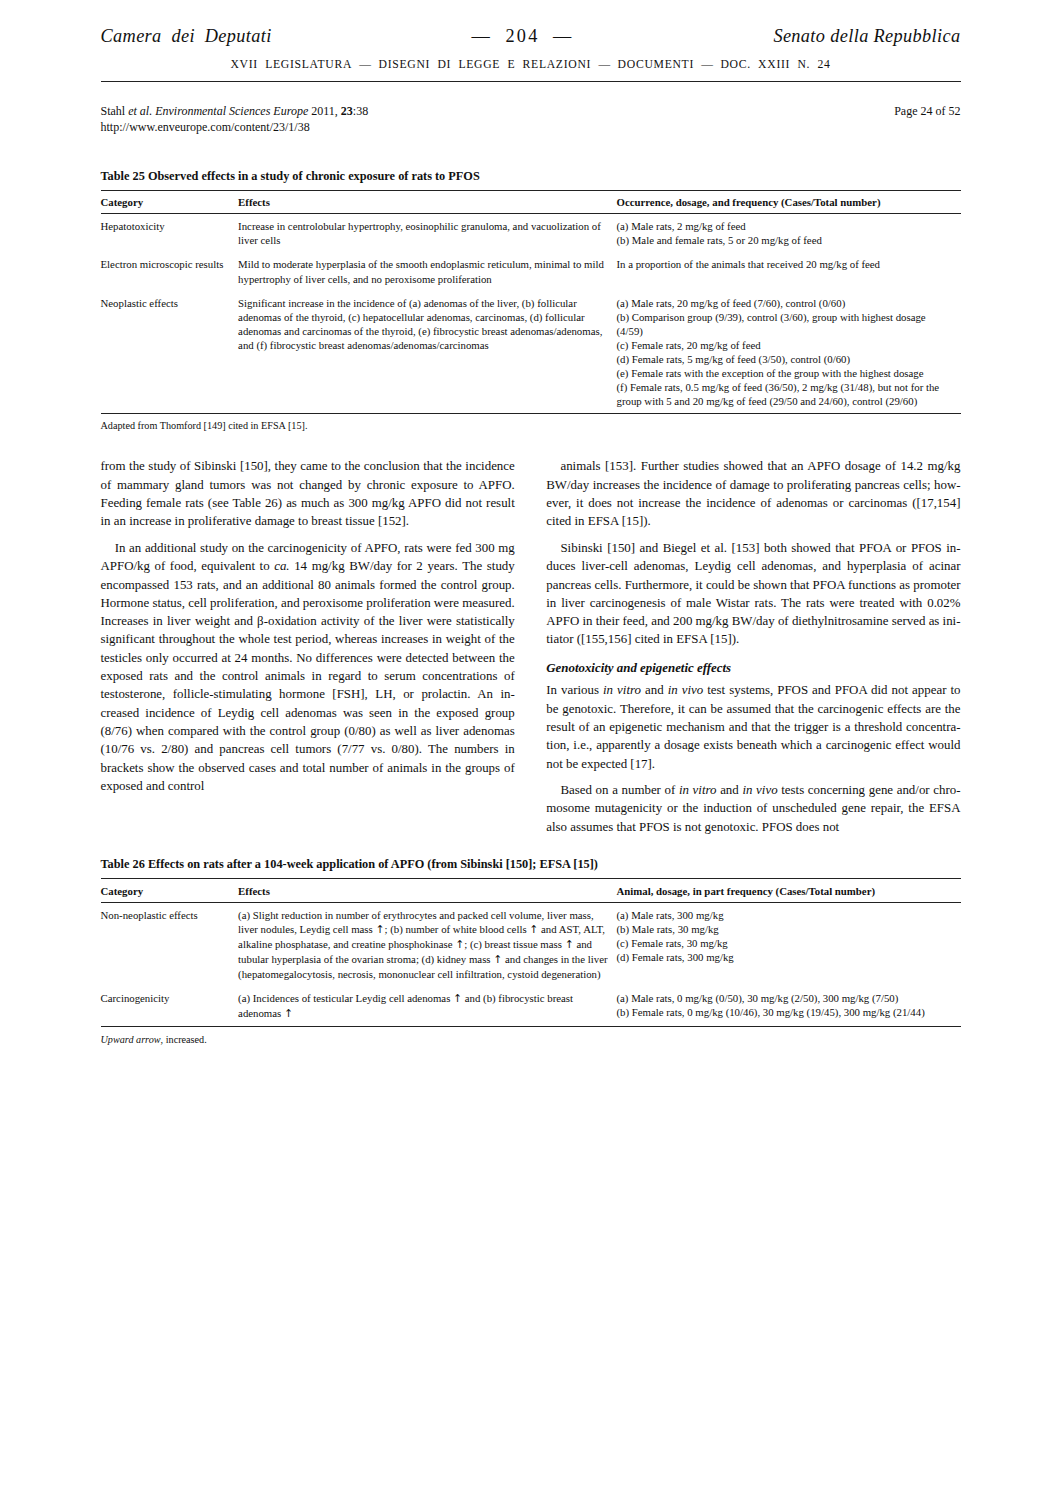Camera dei Deputati
— 204 —
Senato della Repubblica
XVII Legislatura — Disegni di Legge e Relazioni — Documenti — Doc. XXIII N. 24
Stahl et al. Environmental Sciences Europe 2011, 23:38
http://www.enveurope.com/content/23/1/38
Page 24 of 52
Table 25 Observed effects in a study of chronic exposure of rats to PFOS
| Category | Effects | Occurrence, dosage, and frequency (Cases/Total number) |
| --- | --- | --- |
| Hepatotoxicity | Increase in centrolobular hypertrophy, eosinophilic granuloma, and vacuolization of liver cells | (a) Male rats, 2 mg/kg of feed (b) Male and female rats, 5 or 20 mg/kg of feed |
| Electron microscopic results | Mild to moderate hyperplasia of the smooth endoplasmic reticulum, minimal to mild hypertrophy of liver cells, and no peroxisome proliferation | In a proportion of the animals that received 20 mg/kg of feed |
| Neoplastic effects | Significant increase in the incidence of (a) adenomas of the liver, (b) follicular adenomas of the thyroid, (c) hepatocellular adenomas, carcinomas, (d) follicular adenomas and carcinomas of the thyroid, (e) fibrocystic breast adenomas/adenomas, and (f) fibrocystic breast adenomas/adenomas/carcinomas | (a) Male rats, 20 mg/kg of feed (7/60), control (0/60) (b) Comparison group (9/39), control (3/60), group with highest dosage (4/59) (c) Female rats, 20 mg/kg of feed (d) Female rats, 5 mg/kg of feed (3/50), control (0/60) (e) Female rats with the exception of the group with the highest dosage (f) Female rats, 0.5 mg/kg of feed (36/50), 2 mg/kg (31/48), but not for the group with 5 and 20 mg/kg of feed (29/50 and 24/60), control (29/60) |
Adapted from Thomford [149] cited in EFSA [15].
from the study of Sibinski [150], they came to the conclusion that the incidence of mammary gland tumors was not changed by chronic exposure to APFO. Feeding female rats (see Table 26) as much as 300 mg/kg APFO did not result in an increase in proliferative damage to breast tissue [152].
In an additional study on the carcinogenicity of APFO, rats were fed 300 mg APFO/kg of food, equivalent to ca. 14 mg/kg BW/day for 2 years. The study encompassed 153 rats, and an additional 80 animals formed the control group. Hormone status, cell proliferation, and peroxisome proliferation were measured. Increases in liver weight and β-oxidation activity of the liver were statistically significant throughout the whole test period, whereas increases in weight of the testicles only occurred at 24 months. No differences were detected between the exposed rats and the control animals in regard to serum concentrations of testosterone, follicle-stimulating hormone [FSH], LH, or prolactin. An increased incidence of Leydig cell adenomas was seen in the exposed group (8/76) when compared with the control group (0/80) as well as liver adenomas (10/76 vs. 2/80) and pancreas cell tumors (7/77 vs. 0/80). The numbers in brackets show the observed cases and total number of animals in the groups of exposed and control
animals [153]. Further studies showed that an APFO dosage of 14.2 mg/kg BW/day increases the incidence of damage to proliferating pancreas cells; however, it does not increase the incidence of adenomas or carcinomas ([17,154] cited in EFSA [15]).
Sibinski [150] and Biegel et al. [153] both showed that PFOA or PFOS induces liver-cell adenomas, Leydig cell adenomas, and hyperplasia of acinar pancreas cells. Furthermore, it could be shown that PFOA functions as promoter in liver carcinogenesis of male Wistar rats. The rats were treated with 0.02% APFO in their feed, and 200 mg/kg BW/day of diethylnitrosamine served as initiator ([155,156] cited in EFSA [15]).
Genotoxicity and epigenetic effects
In various in vitro and in vivo test systems, PFOS and PFOA did not appear to be genotoxic. Therefore, it can be assumed that the carcinogenic effects are the result of an epigenetic mechanism and that the trigger is a threshold concentration, i.e., apparently a dosage exists beneath which a carcinogenic effect would not be expected [17].
Based on a number of in vitro and in vivo tests concerning gene and/or chromosome mutagenicity or the induction of unscheduled gene repair, the EFSA also assumes that PFOS is not genotoxic. PFOS does not
Table 26 Effects on rats after a 104-week application of APFO (from Sibinski [150]; EFSA [15])
| Category | Effects | Animal, dosage, in part frequency (Cases/Total number) |
| --- | --- | --- |
| Non-neoplastic effects | (a) Slight reduction in number of erythrocytes and packed cell volume, liver mass, liver nodules, Leydig cell mass ↑ ; (b) number of white blood cells ↑ and AST, ALT, alkaline phosphatase, and creatine phosphokinase ↑ ; (c) breast tissue mass ↑ and tubular hyperplasia of the ovarian stroma; (d) kidney mass ↑ and changes in the liver (hepatomegalocytosis, necrosis, mononuclear cell infiltration, cystoid degeneration) | (a) Male rats, 300 mg/kg (b) Male rats, 30 mg/kg (c) Female rats, 30 mg/kg (d) Female rats, 300 mg/kg |
| Carcinogenicity | (a) Incidences of testicular Leydig cell adenomas ↑ and (b) fibrocystic breast adenomas ↑ | (a) Male rats, 0 mg/kg (0/50), 30 mg/kg (2/50), 300 mg/kg (7/50) (b) Female rats, 0 mg/kg (10/46), 30 mg/kg (19/45), 300 mg/kg (21/44) |
Upward arrow, increased.